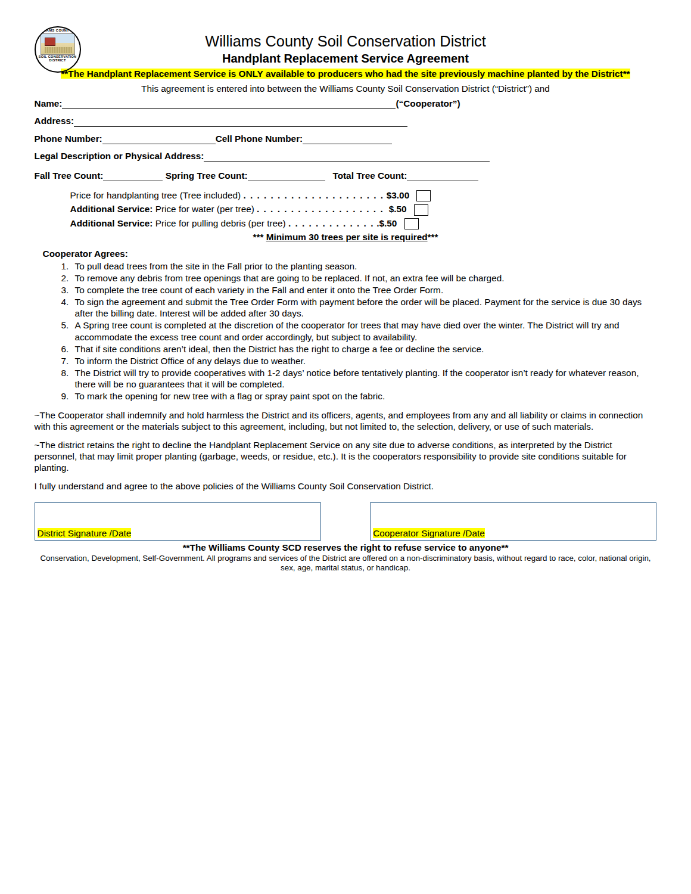WILLIAMS COUNTY, ND
SOIL CONSERVATION DISTRICT
Williams County Soil Conservation District
Handplant Replacement Service Agreement
**The Handplant Replacement Service is ONLY available to producers who had the site previously machine planted by the District**
This agreement is entered into between the Williams County Soil Conservation District (“District”) and
Name: (“Cooperator”)
Address:
Phone Number: Cell Phone Number:
Legal Description or Physical Address:
Fall Tree Count: Spring Tree Count: Total Tree Count:
Price for handplanting tree (Tree included) . . . . . . . . . . . . . . . . . . . . . $3.00
Additional Service: Price for water (per tree) . . . . . . . . . . . . . . . . . . . $.50
Additional Service: Price for pulling debris (per tree) . . . . . . . . . . . . . .$.50
*** Minimum 30 trees per site is required***
Cooperator Agrees:
To pull dead trees from the site in the Fall prior to the planting season.
To remove any debris from tree openings that are going to be replaced. If not, an extra fee will be charged.
To complete the tree count of each variety in the Fall and enter it onto the Tree Order Form.
To sign the agreement and submit the Tree Order Form with payment before the order will be placed. Payment for the service is due 30 days after the billing date. Interest will be added after 30 days.
A Spring tree count is completed at the discretion of the cooperator for trees that may have died over the winter. The District will try and accommodate the excess tree count and order accordingly, but subject to availability.
That if site conditions aren’t ideal, then the District has the right to charge a fee or decline the service.
To inform the District Office of any delays due to weather.
The District will try to provide cooperatives with 1-2 days’ notice before tentatively planting. If the cooperator isn’t ready for whatever reason, there will be no guarantees that it will be completed.
To mark the opening for new tree with a flag or spray paint spot on the fabric.
~The Cooperator shall indemnify and hold harmless the District and its officers, agents, and employees from any and all liability or claims in connection with this agreement or the materials subject to this agreement, including, but not limited to, the selection, delivery, or use of such materials.
~The district retains the right to decline the Handplant Replacement Service on any site due to adverse conditions, as interpreted by the District personnel, that may limit proper planting (garbage, weeds, or residue, etc.). It is the cooperators responsibility to provide site conditions suitable for planting.
I fully understand and agree to the above policies of the Williams County Soil Conservation District.
| District Signature /Date | | Cooperator Signature /Date |
**The Williams County SCD reserves the right to refuse service to anyone**
Conservation, Development, Self-Government. All programs and services of the District are offered on a non-discriminatory basis, without regard to race, color, national origin, sex, age, marital status, or handicap.